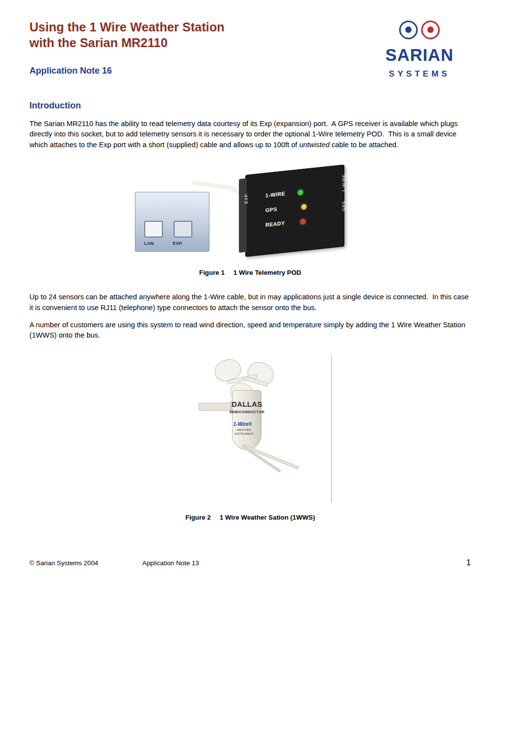⦿⦿
SARIAN
SYSTEMS
Using the 1 Wire Weather Station
with the Sarian MR2110
Application Note 16
Introduction
The Sarian MR2110 has the ability to read telemetry data courtesy of its Exp (expansion) port. A GPS receiver is available which plugs directly into this socket, but to add telemetry sensors it is necessary to order the optional 1-Wire telemetry POD. This is a small device which attaches to the Exp port with a short (supplied) cable and allows up to 100ft of untwisted cable to be attached.
LAN
EXP.
EXP.
1-WIRE
GPS
READY
1-WIRE
GPS
Figure 11 Wire Telemetry POD
Up to 24 sensors can be attached anywhere along the 1-Wire cable, but in may applications just a single device is connected. In this case it is convenient to use RJ11 (telephone) type connectors to attach the sensor onto the bus.
A number of customers are using this system to read wind direction, speed and temperature simply by adding the 1 Wire Weather Station (1WWS) onto the bus.
DALLASSEMICONDUCTOR
1-Wire®
WEATHER
INSTRUMENT
Figure 21 Wire Weather Sation (1WWS)
© Sarian Systems 2004
Application Note 13
1